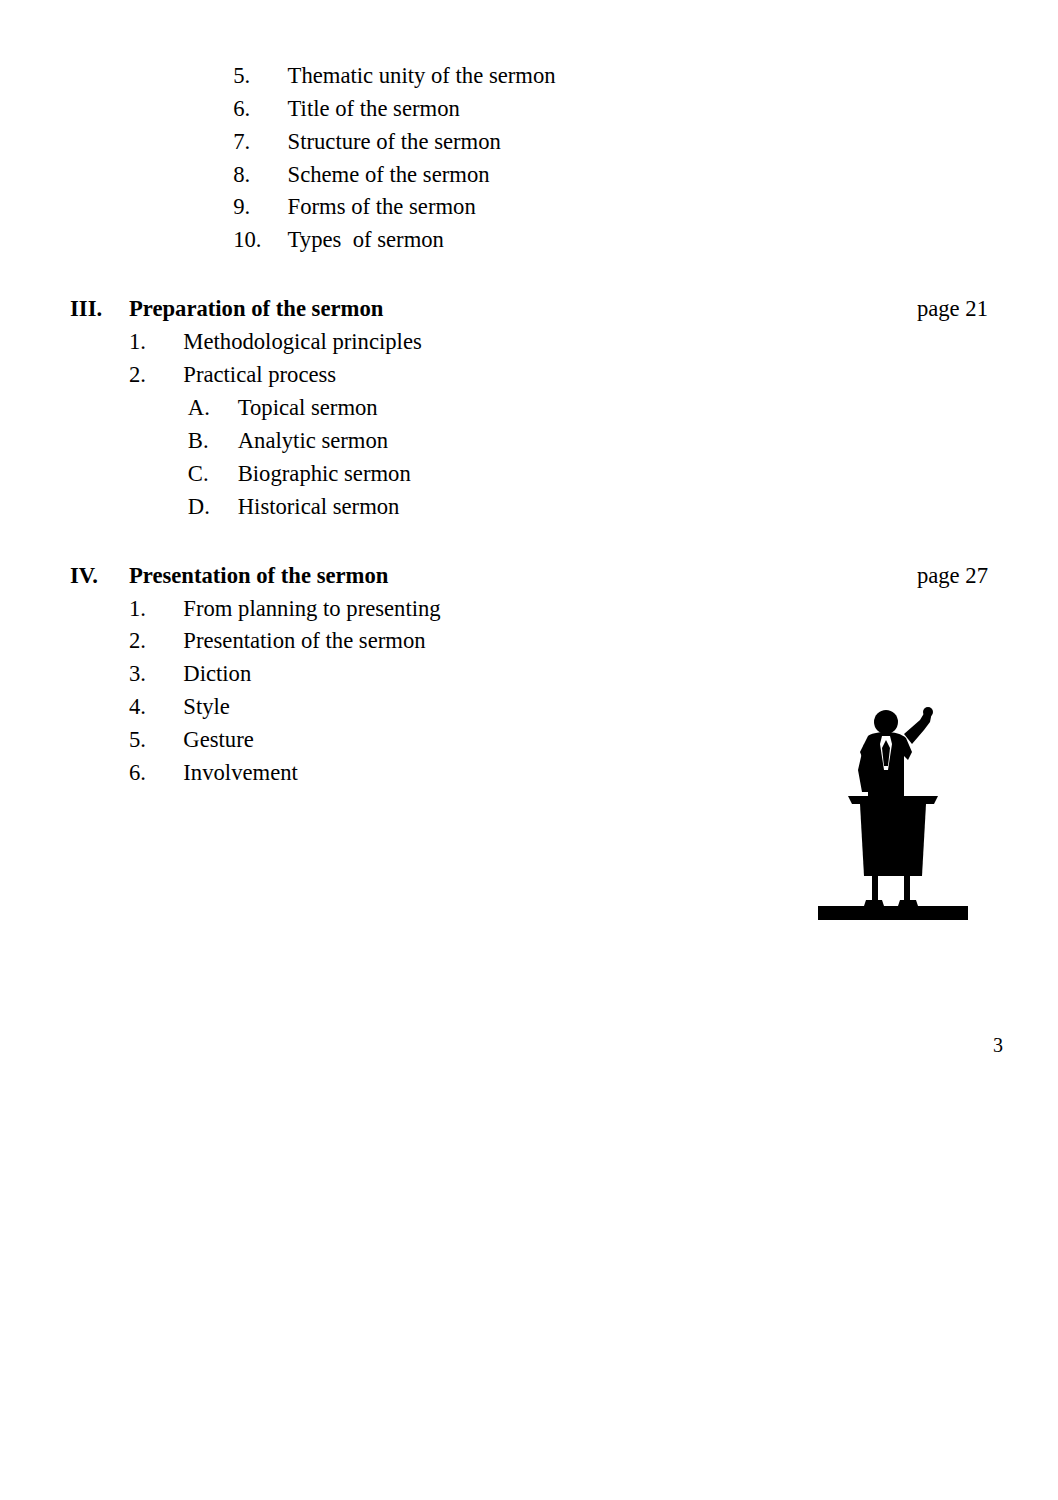5. Thematic unity of the sermon
6. Title of the sermon
7. Structure of the sermon
8. Scheme of the sermon
9. Forms of the sermon
10. Types of sermon
III. Preparation of the sermon page 21
1. Methodological principles
2. Practical process
A. Topical sermon
B. Analytic sermon
C. Biographic sermon
D. Historical sermon
IV. Presentation of the sermon page 27
1. From planning to presenting
2. Presentation of the sermon
3. Diction
4. Style
5. Gesture
6. Involvement
3